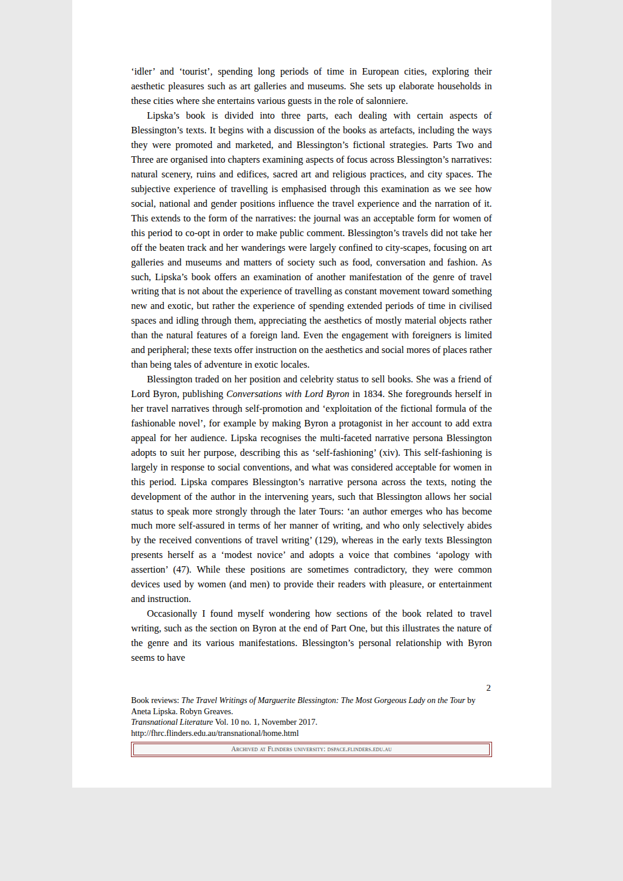‘idler’ and ‘tourist’, spending long periods of time in European cities, exploring their aesthetic pleasures such as art galleries and museums. She sets up elaborate households in these cities where she entertains various guests in the role of salonniere.
Lipska’s book is divided into three parts, each dealing with certain aspects of Blessington’s texts. It begins with a discussion of the books as artefacts, including the ways they were promoted and marketed, and Blessington’s fictional strategies. Parts Two and Three are organised into chapters examining aspects of focus across Blessington’s narratives: natural scenery, ruins and edifices, sacred art and religious practices, and city spaces. The subjective experience of travelling is emphasised through this examination as we see how social, national and gender positions influence the travel experience and the narration of it. This extends to the form of the narratives: the journal was an acceptable form for women of this period to co-opt in order to make public comment. Blessington’s travels did not take her off the beaten track and her wanderings were largely confined to city-scapes, focusing on art galleries and museums and matters of society such as food, conversation and fashion. As such, Lipska’s book offers an examination of another manifestation of the genre of travel writing that is not about the experience of travelling as constant movement toward something new and exotic, but rather the experience of spending extended periods of time in civilised spaces and idling through them, appreciating the aesthetics of mostly material objects rather than the natural features of a foreign land. Even the engagement with foreigners is limited and peripheral; these texts offer instruction on the aesthetics and social mores of places rather than being tales of adventure in exotic locales.
Blessington traded on her position and celebrity status to sell books. She was a friend of Lord Byron, publishing Conversations with Lord Byron in 1834. She foregrounds herself in her travel narratives through self-promotion and ‘exploitation of the fictional formula of the fashionable novel’, for example by making Byron a protagonist in her account to add extra appeal for her audience. Lipska recognises the multi-faceted narrative persona Blessington adopts to suit her purpose, describing this as ‘self-fashioning’ (xiv). This self-fashioning is largely in response to social conventions, and what was considered acceptable for women in this period. Lipska compares Blessington’s narrative persona across the texts, noting the development of the author in the intervening years, such that Blessington allows her social status to speak more strongly through the later Tours: ‘an author emerges who has become much more self-assured in terms of her manner of writing, and who only selectively abides by the received conventions of travel writing’ (129), whereas in the early texts Blessington presents herself as a ‘modest novice’ and adopts a voice that combines ‘apology with assertion’ (47). While these positions are sometimes contradictory, they were common devices used by women (and men) to provide their readers with pleasure, or entertainment and instruction.
Occasionally I found myself wondering how sections of the book related to travel writing, such as the section on Byron at the end of Part One, but this illustrates the nature of the genre and its various manifestations. Blessington’s personal relationship with Byron seems to have
2
Book reviews: The Travel Writings of Marguerite Blessington: The Most Gorgeous Lady on the Tour by
Aneta Lipska. Robyn Greaves.
Transnational Literature Vol. 10 no. 1, November 2017.
http://fhrc.flinders.edu.au/transnational/home.html
Archived at Flinders university: dspace.flinders.edu.au